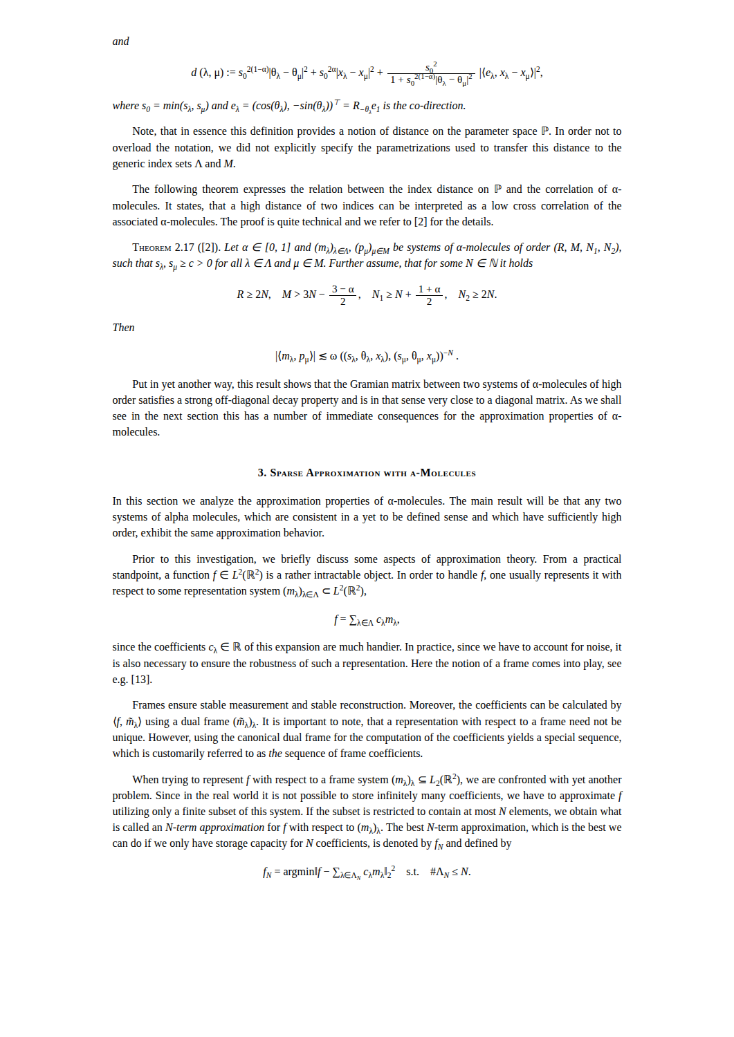and
d (λ, μ) := s02(1−α)|θλ − θμ|2 + s02α|xλ − xμ|2 + s02 1 + s02(1−α)|θλ − θμ|2 |⟨eλ, xλ − xμ⟩|2,
where s0 = min(sλ, sμ) and eλ = (cos(θλ), −sin(θλ))⊤ = R−θλe1 is the co-direction.
Note, that in essence this definition provides a notion of distance on the parameter space ℙ. In order not to overload the notation, we did not explicitly specify the parametrizations used to transfer this distance to the generic index sets Λ and M.
The following theorem expresses the relation between the index distance on ℙ and the correlation of α-molecules. It states, that a high distance of two indices can be interpreted as a low cross correlation of the associated α-molecules. The proof is quite technical and we refer to [2] for the details.
Theorem 2.17 ([2]). Let α ∈ [0, 1] and (mλ)λ∈Λ, (pμ)μ∈M be systems of α-molecules of order (R, M, N1, N2), such that sλ, sμ ≥ c > 0 for all λ ∈ Λ and μ ∈ M. Further assume, that for some N ∈ ℕ it holds
R ≥ 2N, M > 3N − 3 − α 2, N1 ≥ N + 1 + α 2, N2 ≥ 2N.
Then
|⟨mλ, pμ⟩| ≲ ω ((sλ, θλ, xλ), (sμ, θμ, xμ))−N .
Put in yet another way, this result shows that the Gramian matrix between two systems of α-molecules of high order satisfies a strong off-diagonal decay property and is in that sense very close to a diagonal matrix. As we shall see in the next section this has a number of immediate consequences for the approximation properties of α-molecules.
3. Sparse Approximation with α-Molecules
In this section we analyze the approximation properties of α-molecules. The main result will be that any two systems of alpha molecules, which are consistent in a yet to be defined sense and which have sufficiently high order, exhibit the same approximation behavior.
Prior to this investigation, we briefly discuss some aspects of approximation theory. From a practical standpoint, a function f ∈ L2(ℝ2) is a rather intractable object. In order to handle f, one usually represents it with respect to some representation system (mλ)λ∈Λ ⊂ L2(ℝ2),
f = ∑λ∈Λ cλmλ,
since the coefficients cλ ∈ ℝ of this expansion are much handier. In practice, since we have to account for noise, it is also necessary to ensure the robustness of such a representation. Here the notion of a frame comes into play, see e.g. [13].
Frames ensure stable measurement and stable reconstruction. Moreover, the coefficients can be calculated by ⟨f, m̃λ⟩ using a dual frame (m̃λ)λ. It is important to note, that a representation with respect to a frame need not be unique. However, using the canonical dual frame for the computation of the coefficients yields a special sequence, which is customarily referred to as the sequence of frame coefficients.
When trying to represent f with respect to a frame system (mλ)λ ⊆ L2(ℝ2), we are confronted with yet another problem. Since in the real world it is not possible to store infinitely many coefficients, we have to approximate f utilizing only a finite subset of this system. If the subset is restricted to contain at most N elements, we obtain what is called an N-term approximation for f with respect to (mλ)λ. The best N-term approximation, which is the best we can do if we only have storage capacity for N coefficients, is denoted by fN and defined by
fN = argmin‖f − ∑λ∈ΛN cλmλ‖22 s.t. #ΛN ≤ N.